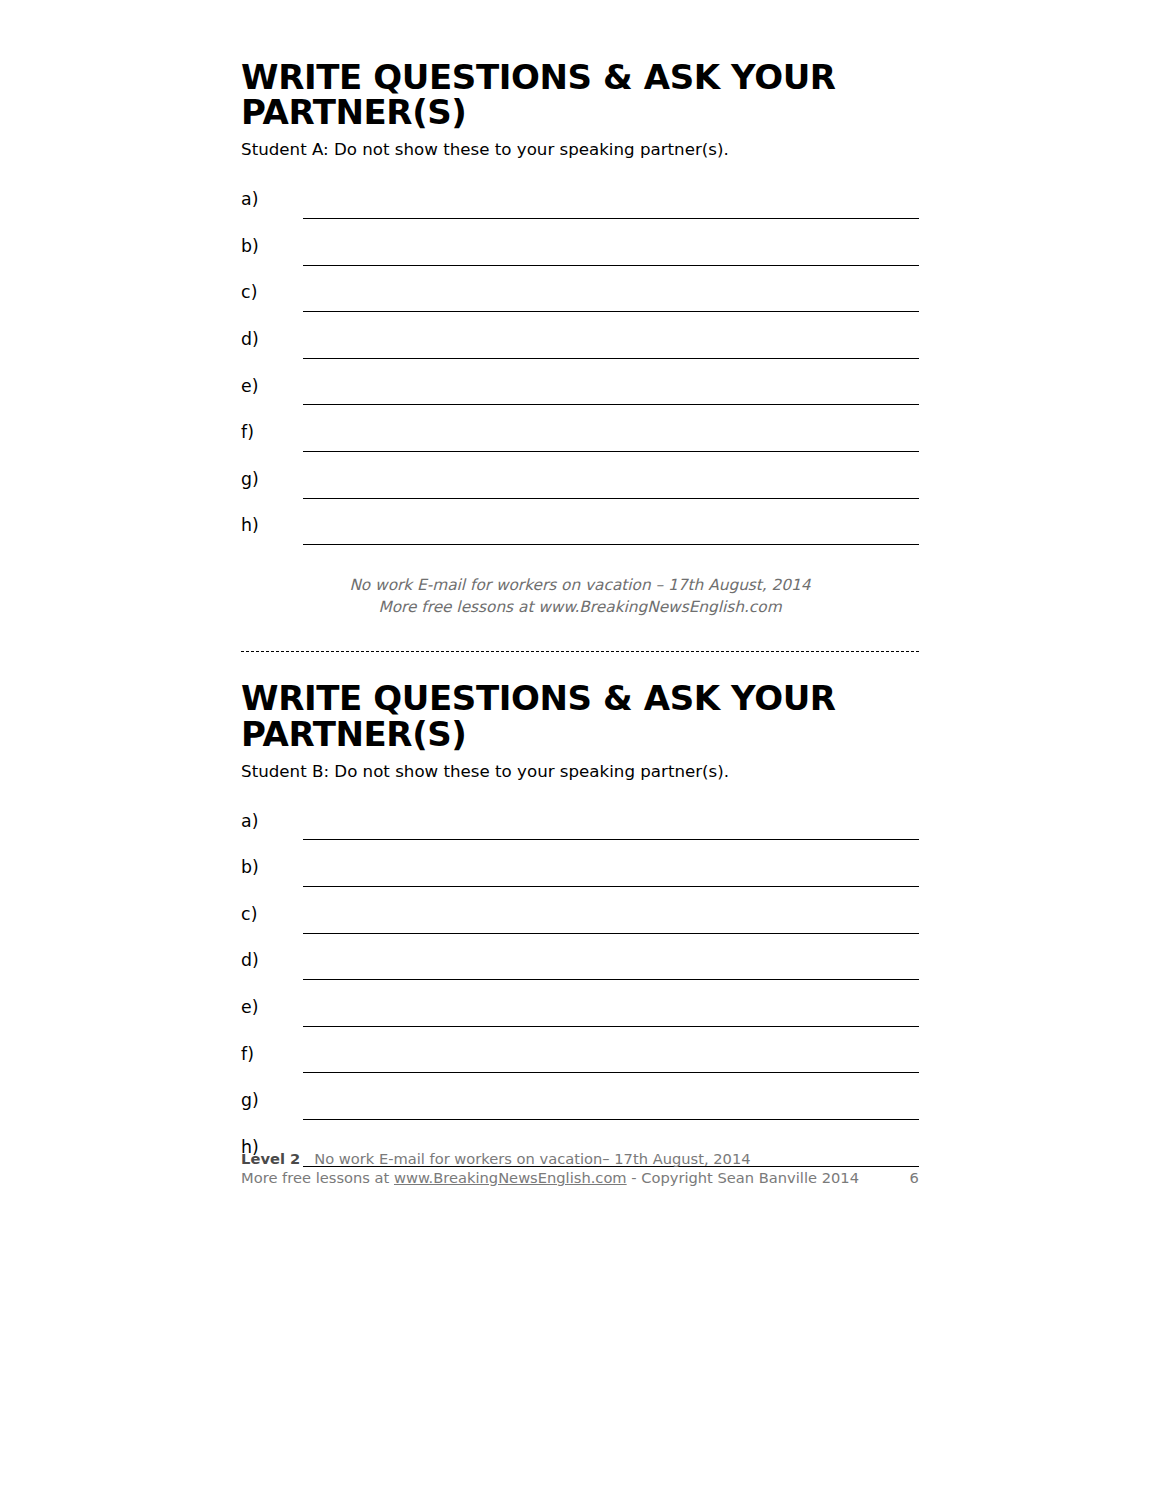WRITE QUESTIONS & ASK YOUR PARTNER(S)
Student A: Do not show these to your speaking partner(s).
a)
b)
c)
d)
e)
f)
g)
h)
No work E-mail for workers on vacation – 17th August, 2014
More free lessons at www.BreakingNewsEnglish.com
WRITE QUESTIONS & ASK YOUR PARTNER(S)
Student B: Do not show these to your speaking partner(s).
a)
b)
c)
d)
e)
f)
g)
h)
Level 2 No work E-mail for workers on vacation– 17th August, 2014
More free lessons at www.BreakingNewsEnglish.com - Copyright Sean Banville 2014
6